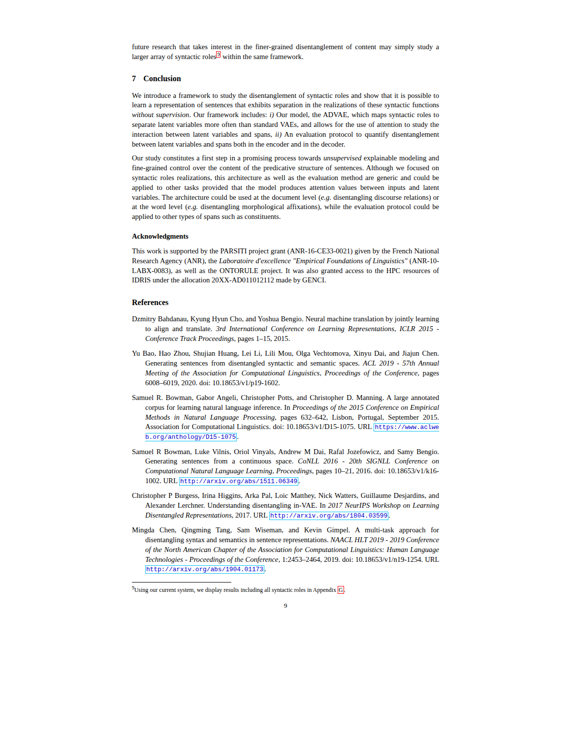future research that takes interest in the finer-grained disentanglement of content may simply study a larger array of syntactic roles9 within the same framework.
7 Conclusion
We introduce a framework to study the disentanglement of syntactic roles and show that it is possible to learn a representation of sentences that exhibits separation in the realizations of these syntactic functions without supervision. Our framework includes: i) Our model, the ADVAE, which maps syntactic roles to separate latent variables more often than standard VAEs, and allows for the use of attention to study the interaction between latent variables and spans, ii) An evaluation protocol to quantify disentanglement between latent variables and spans both in the encoder and in the decoder.
Our study constitutes a first step in a promising process towards unsupervised explainable modeling and fine-grained control over the content of the predicative structure of sentences. Although we focused on syntactic roles realizations, this architecture as well as the evaluation method are generic and could be applied to other tasks provided that the model produces attention values between inputs and latent variables. The architecture could be used at the document level (e.g. disentangling discourse relations) or at the word level (e.g. disentangling morphological affixations), while the evaluation protocol could be applied to other types of spans such as constituents.
Acknowledgments
This work is supported by the PARSITI project grant (ANR-16-CE33-0021) given by the French National Research Agency (ANR), the Laboratoire d'excellence "Empirical Foundations of Linguistics" (ANR-10-LABX-0083), as well as the ONTORULE project. It was also granted access to the HPC resources of IDRIS under the allocation 20XX-AD011012112 made by GENCI.
References
Dzmitry Bahdanau, Kyung Hyun Cho, and Yoshua Bengio. Neural machine translation by jointly learning to align and translate. 3rd International Conference on Learning Representations, ICLR 2015 - Conference Track Proceedings, pages 1–15, 2015.
Yu Bao, Hao Zhou, Shujian Huang, Lei Li, Lili Mou, Olga Vechtomova, Xinyu Dai, and Jiajun Chen. Generating sentences from disentangled syntactic and semantic spaces. ACL 2019 - 57th Annual Meeting of the Association for Computational Linguistics, Proceedings of the Conference, pages 6008–6019, 2020. doi: 10.18653/v1/p19-1602.
Samuel R. Bowman, Gabor Angeli, Christopher Potts, and Christopher D. Manning. A large annotated corpus for learning natural language inference. In Proceedings of the 2015 Conference on Empirical Methods in Natural Language Processing, pages 632–642, Lisbon, Portugal, September 2015. Association for Computational Linguistics. doi: 10.18653/v1/D15-1075. URL https://www.aclweb.org/anthology/D15-1075.
Samuel R Bowman, Luke Vilnis, Oriol Vinyals, Andrew M Dai, Rafal Jozefowicz, and Samy Bengio. Generating sentences from a continuous space. CoNLL 2016 - 20th SIGNLL Conference on Computational Natural Language Learning, Proceedings, pages 10–21, 2016. doi: 10.18653/v1/k16-1002. URL http://arxiv.org/abs/1511.06349.
Christopher P Burgess, Irina Higgins, Arka Pal, Loic Matthey, Nick Watters, Guillaume Desjardins, and Alexander Lerchner. Understanding disentangling in-VAE. In 2017 NeurIPS Workshop on Learning Disentangled Representations, 2017. URL http://arxiv.org/abs/1804.03599.
Mingda Chen, Qingming Tang, Sam Wiseman, and Kevin Gimpel. A multi-task approach for disentangling syntax and semantics in sentence representations. NAACL HLT 2019 - 2019 Conference of the North American Chapter of the Association for Computational Linguistics: Human Language Technologies - Proceedings of the Conference, 1:2453–2464, 2019. doi: 10.18653/v1/n19-1254. URL http://arxiv.org/abs/1904.01173.
9Using our current system, we display results including all syntactic roles in Appendix G.
9